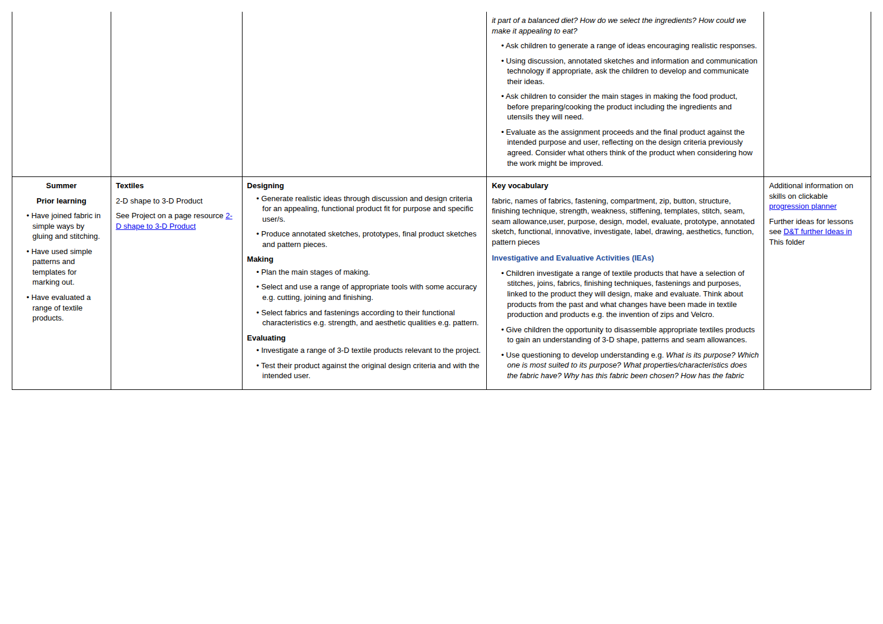| | | | it part of a balanced diet? How do we select the ingredients? How could we make it appealing to eat? Ask children to generate a range of ideas encouraging realistic responses. Using discussion, annotated sketches and information and communication technology if appropriate, ask the children to develop and communicate their ideas. Ask children to consider the main stages in making the food product, before preparing/cooking the product including the ingredients and utensils they will need. Evaluate as the assignment proceeds and the final product against the intended purpose and user, reflecting on the design criteria previously agreed. Consider what others think of the product when considering how the work might be improved. | |
| Summer Prior learning Have joined fabric in simple ways by gluing and stitching. Have used simple patterns and templates for marking out. Have evaluated a range of textile products. | Textiles 2-D shape to 3-D Product See Project on a page resource 2-D shape to 3-D Product | Designing Generate realistic ideas through discussion and design criteria for an appealing, functional product fit for purpose and specific user/s. Produce annotated sketches, prototypes, final product sketches and pattern pieces. Making Plan the main stages of making. Select and use a range of appropriate tools with some accuracy e.g. cutting, joining and finishing. Select fabrics and fastenings according to their functional characteristics e.g. strength, and aesthetic qualities e.g. pattern. Evaluating Investigate a range of 3-D textile products relevant to the project. Test their product against the original design criteria and with the intended user. | Key vocabulary fabric, names of fabrics, fastening, compartment, zip, button, structure, finishing technique, strength, weakness, stiffening, templates, stitch, seam, seam allowance,user, purpose, design, model, evaluate, prototype, annotated sketch, functional, innovative, investigate, label, drawing, aesthetics, function, pattern pieces Investigative and Evaluative Activities (IEAs) Children investigate a range of textile products that have a selection of stitches, joins, fabrics, finishing techniques, fastenings and purposes, linked to the product they will design, make and evaluate. Think about products from the past and what changes have been made in textile production and products e.g. the invention of zips and Velcro. Give children the opportunity to disassemble appropriate textiles products to gain an understanding of 3-D shape, patterns and seam allowances. Use questioning to develop understanding e.g. What is its purpose? Which one is most suited to its purpose? What properties/characteristics does the fabric have? Why has this fabric been chosen? How has the fabric | Additional information on skills on clickable progression planner Further ideas for lessons see D&T further Ideas in This folder |